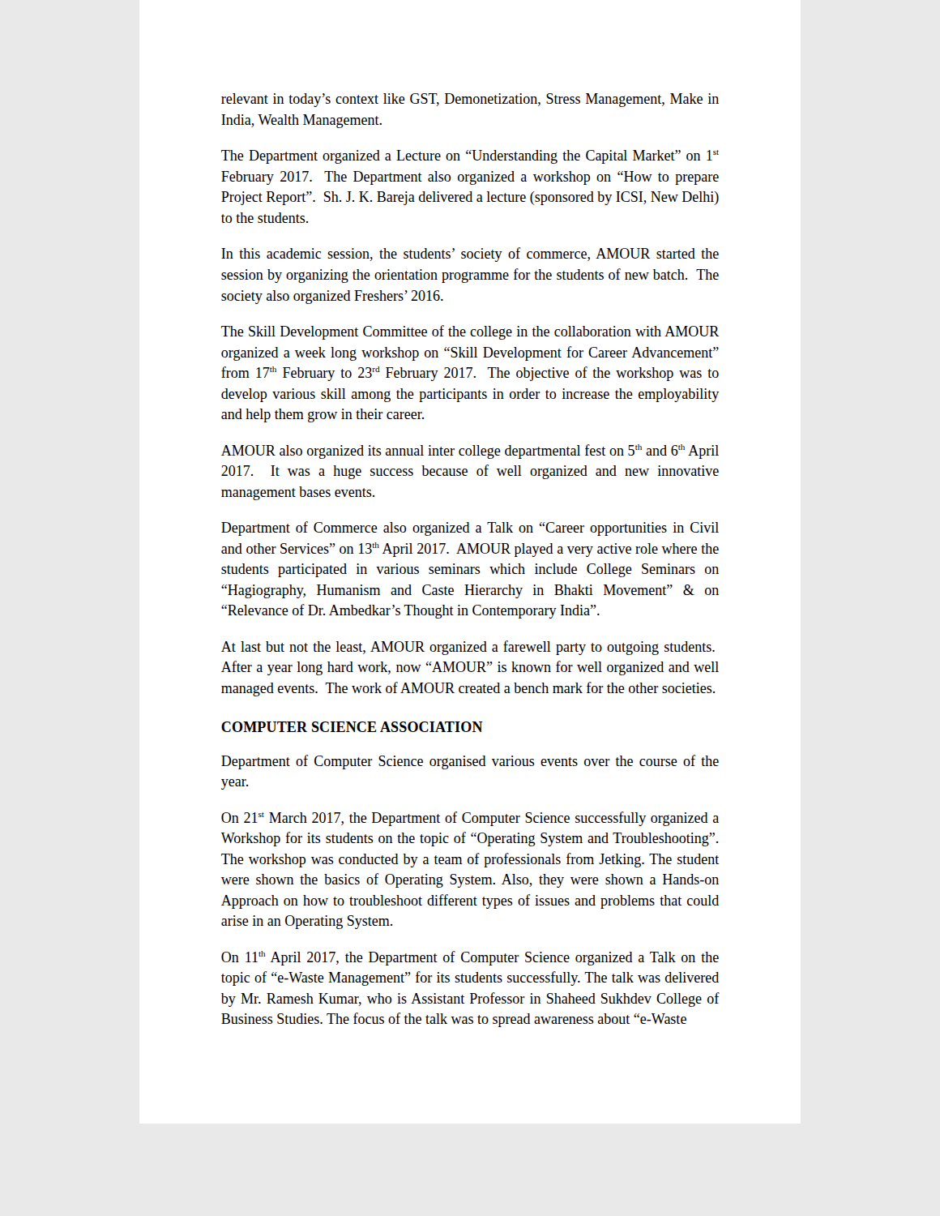relevant in today’s context like GST, Demonetization, Stress Management, Make in India, Wealth Management.
The Department organized a Lecture on “Understanding the Capital Market” on 1st February 2017. The Department also organized a workshop on “How to prepare Project Report”. Sh. J. K. Bareja delivered a lecture (sponsored by ICSI, New Delhi) to the students.
In this academic session, the students’ society of commerce, AMOUR started the session by organizing the orientation programme for the students of new batch. The society also organized Freshers’ 2016.
The Skill Development Committee of the college in the collaboration with AMOUR organized a week long workshop on “Skill Development for Career Advancement” from 17th February to 23rd February 2017. The objective of the workshop was to develop various skill among the participants in order to increase the employability and help them grow in their career.
AMOUR also organized its annual inter college departmental fest on 5th and 6th April 2017. It was a huge success because of well organized and new innovative management bases events.
Department of Commerce also organized a Talk on “Career opportunities in Civil and other Services” on 13th April 2017. AMOUR played a very active role where the students participated in various seminars which include College Seminars on “Hagiography, Humanism and Caste Hierarchy in Bhakti Movement” & on “Relevance of Dr. Ambedkar’s Thought in Contemporary India”.
At last but not the least, AMOUR organized a farewell party to outgoing students. After a year long hard work, now “AMOUR” is known for well organized and well managed events. The work of AMOUR created a bench mark for the other societies.
COMPUTER SCIENCE ASSOCIATION
Department of Computer Science organised various events over the course of the year.
On 21st March 2017, the Department of Computer Science successfully organized a Workshop for its students on the topic of “Operating System and Troubleshooting”. The workshop was conducted by a team of professionals from Jetking. The student were shown the basics of Operating System. Also, they were shown a Hands-on Approach on how to troubleshoot different types of issues and problems that could arise in an Operating System.
On 11th April 2017, the Department of Computer Science organized a Talk on the topic of “e-Waste Management” for its students successfully. The talk was delivered by Mr. Ramesh Kumar, who is Assistant Professor in Shaheed Sukhdev College of Business Studies. The focus of the talk was to spread awareness about “e-Waste